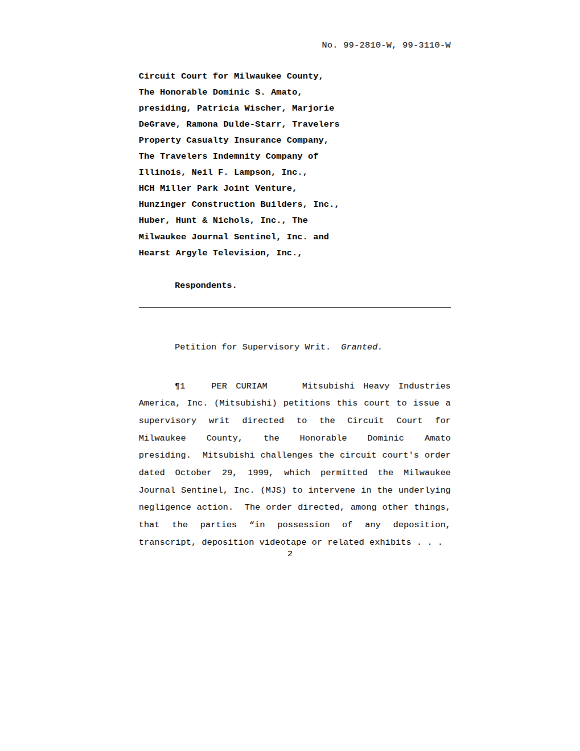No. 99-2810-W, 99-3110-W
Circuit Court for Milwaukee County,
The Honorable Dominic S. Amato,
presiding, Patricia Wischer, Marjorie
DeGrave, Ramona Dulde-Starr, Travelers
Property Casualty Insurance Company,
The Travelers Indemnity Company of
Illinois, Neil F. Lampson, Inc.,
HCH Miller Park Joint Venture,
Hunzinger Construction Builders, Inc.,
Huber, Hunt & Nichols, Inc., The
Milwaukee Journal Sentinel, Inc. and
Hearst Argyle Television, Inc.,
Respondents.
Petition for Supervisory Writ. Granted.
¶1 PER CURIAM Mitsubishi Heavy Industries America, Inc. (Mitsubishi) petitions this court to issue a supervisory writ directed to the Circuit Court for Milwaukee County, the Honorable Dominic Amato presiding. Mitsubishi challenges the circuit court's order dated October 29, 1999, which permitted the Milwaukee Journal Sentinel, Inc. (MJS) to intervene in the underlying negligence action. The order directed, among other things, that the parties “in possession of any deposition, transcript, deposition videotape or related exhibits . . .
2